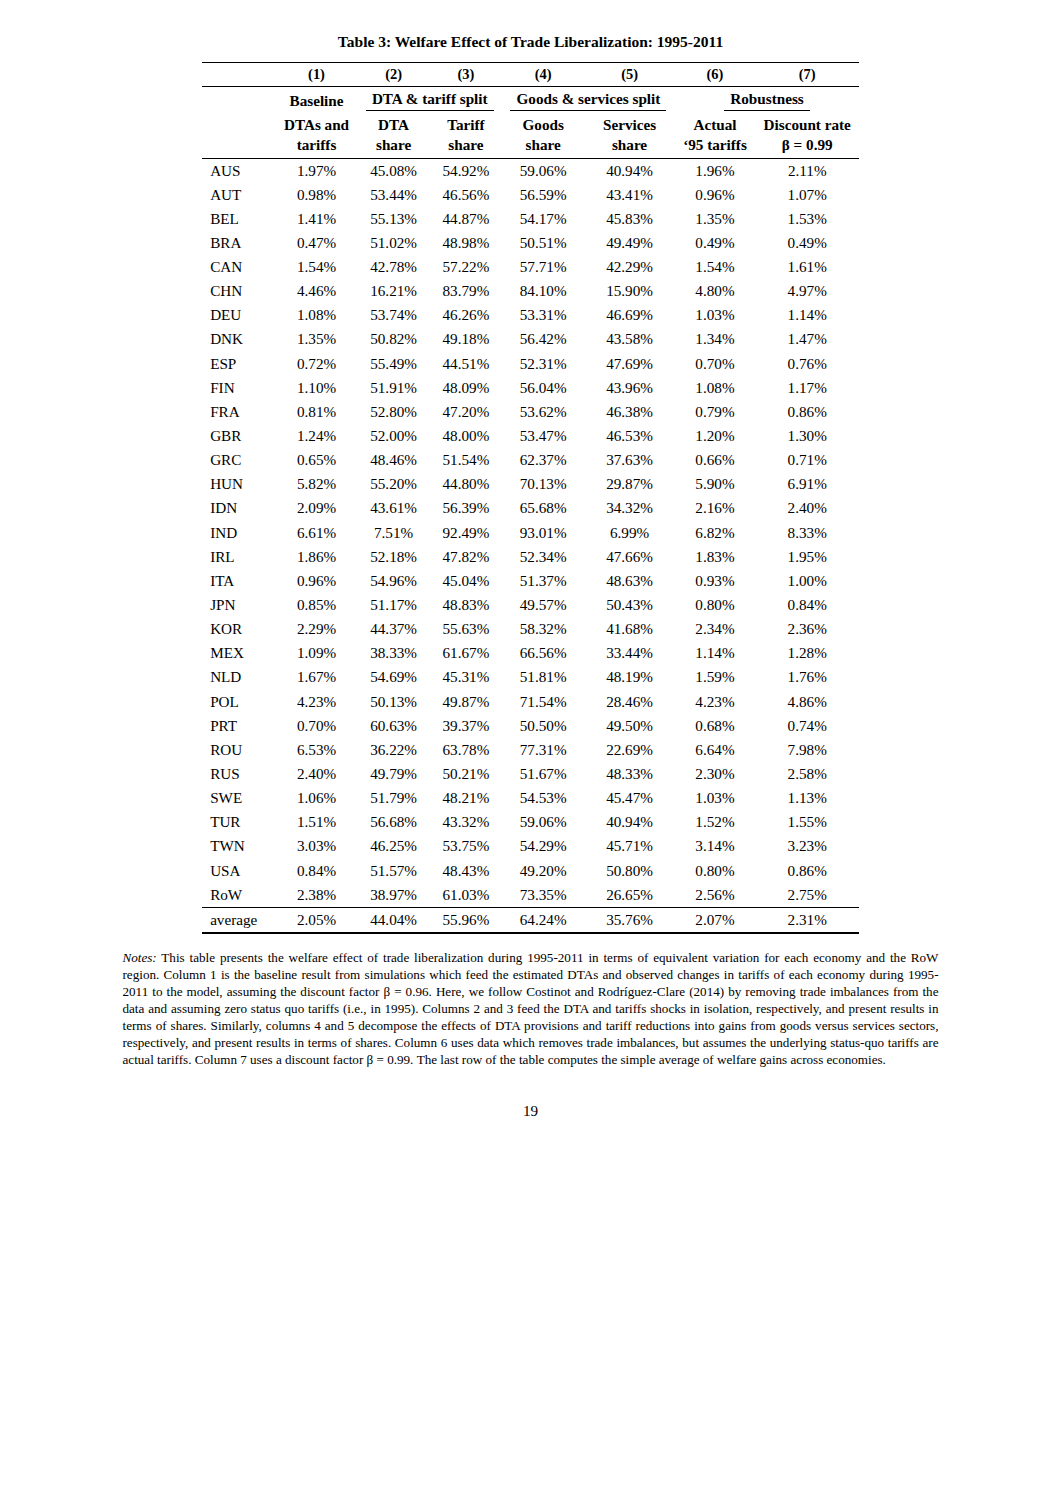Table 3: Welfare Effect of Trade Liberalization: 1995-2011
| | (1) | (2) | (3) | (4) | (5) | (6) | (7) |
| --- | --- | --- | --- | --- | --- | --- | --- |
| | Baseline | DTA & tariff split | Goods & services split | Robustness |
| | DTAs and tariffs | DTA share | Tariff share | Goods share | Services share | Actual ‘95 tariffs | Discount rate β = 0.99 |
| AUS | 1.97% | 45.08% | 54.92% | 59.06% | 40.94% | 1.96% | 2.11% |
| AUT | 0.98% | 53.44% | 46.56% | 56.59% | 43.41% | 0.96% | 1.07% |
| BEL | 1.41% | 55.13% | 44.87% | 54.17% | 45.83% | 1.35% | 1.53% |
| BRA | 0.47% | 51.02% | 48.98% | 50.51% | 49.49% | 0.49% | 0.49% |
| CAN | 1.54% | 42.78% | 57.22% | 57.71% | 42.29% | 1.54% | 1.61% |
| CHN | 4.46% | 16.21% | 83.79% | 84.10% | 15.90% | 4.80% | 4.97% |
| DEU | 1.08% | 53.74% | 46.26% | 53.31% | 46.69% | 1.03% | 1.14% |
| DNK | 1.35% | 50.82% | 49.18% | 56.42% | 43.58% | 1.34% | 1.47% |
| ESP | 0.72% | 55.49% | 44.51% | 52.31% | 47.69% | 0.70% | 0.76% |
| FIN | 1.10% | 51.91% | 48.09% | 56.04% | 43.96% | 1.08% | 1.17% |
| FRA | 0.81% | 52.80% | 47.20% | 53.62% | 46.38% | 0.79% | 0.86% |
| GBR | 1.24% | 52.00% | 48.00% | 53.47% | 46.53% | 1.20% | 1.30% |
| GRC | 0.65% | 48.46% | 51.54% | 62.37% | 37.63% | 0.66% | 0.71% |
| HUN | 5.82% | 55.20% | 44.80% | 70.13% | 29.87% | 5.90% | 6.91% |
| IDN | 2.09% | 43.61% | 56.39% | 65.68% | 34.32% | 2.16% | 2.40% |
| IND | 6.61% | 7.51% | 92.49% | 93.01% | 6.99% | 6.82% | 8.33% |
| IRL | 1.86% | 52.18% | 47.82% | 52.34% | 47.66% | 1.83% | 1.95% |
| ITA | 0.96% | 54.96% | 45.04% | 51.37% | 48.63% | 0.93% | 1.00% |
| JPN | 0.85% | 51.17% | 48.83% | 49.57% | 50.43% | 0.80% | 0.84% |
| KOR | 2.29% | 44.37% | 55.63% | 58.32% | 41.68% | 2.34% | 2.36% |
| MEX | 1.09% | 38.33% | 61.67% | 66.56% | 33.44% | 1.14% | 1.28% |
| NLD | 1.67% | 54.69% | 45.31% | 51.81% | 48.19% | 1.59% | 1.76% |
| POL | 4.23% | 50.13% | 49.87% | 71.54% | 28.46% | 4.23% | 4.86% |
| PRT | 0.70% | 60.63% | 39.37% | 50.50% | 49.50% | 0.68% | 0.74% |
| ROU | 6.53% | 36.22% | 63.78% | 77.31% | 22.69% | 6.64% | 7.98% |
| RUS | 2.40% | 49.79% | 50.21% | 51.67% | 48.33% | 2.30% | 2.58% |
| SWE | 1.06% | 51.79% | 48.21% | 54.53% | 45.47% | 1.03% | 1.13% |
| TUR | 1.51% | 56.68% | 43.32% | 59.06% | 40.94% | 1.52% | 1.55% |
| TWN | 3.03% | 46.25% | 53.75% | 54.29% | 45.71% | 3.14% | 3.23% |
| USA | 0.84% | 51.57% | 48.43% | 49.20% | 50.80% | 0.80% | 0.86% |
| RoW | 2.38% | 38.97% | 61.03% | 73.35% | 26.65% | 2.56% | 2.75% |
| average | 2.05% | 44.04% | 55.96% | 64.24% | 35.76% | 2.07% | 2.31% |
Notes: This table presents the welfare effect of trade liberalization during 1995-2011 in terms of equivalent variation for each economy and the RoW region. Column 1 is the baseline result from simulations which feed the estimated DTAs and observed changes in tariffs of each economy during 1995-2011 to the model, assuming the discount factor β = 0.96. Here, we follow Costinot and Rodríguez-Clare (2014) by removing trade imbalances from the data and assuming zero status quo tariffs (i.e., in 1995). Columns 2 and 3 feed the DTA and tariffs shocks in isolation, respectively, and present results in terms of shares. Similarly, columns 4 and 5 decompose the effects of DTA provisions and tariff reductions into gains from goods versus services sectors, respectively, and present results in terms of shares. Column 6 uses data which removes trade imbalances, but assumes the underlying status-quo tariffs are actual tariffs. Column 7 uses a discount factor β = 0.99. The last row of the table computes the simple average of welfare gains across economies.
19